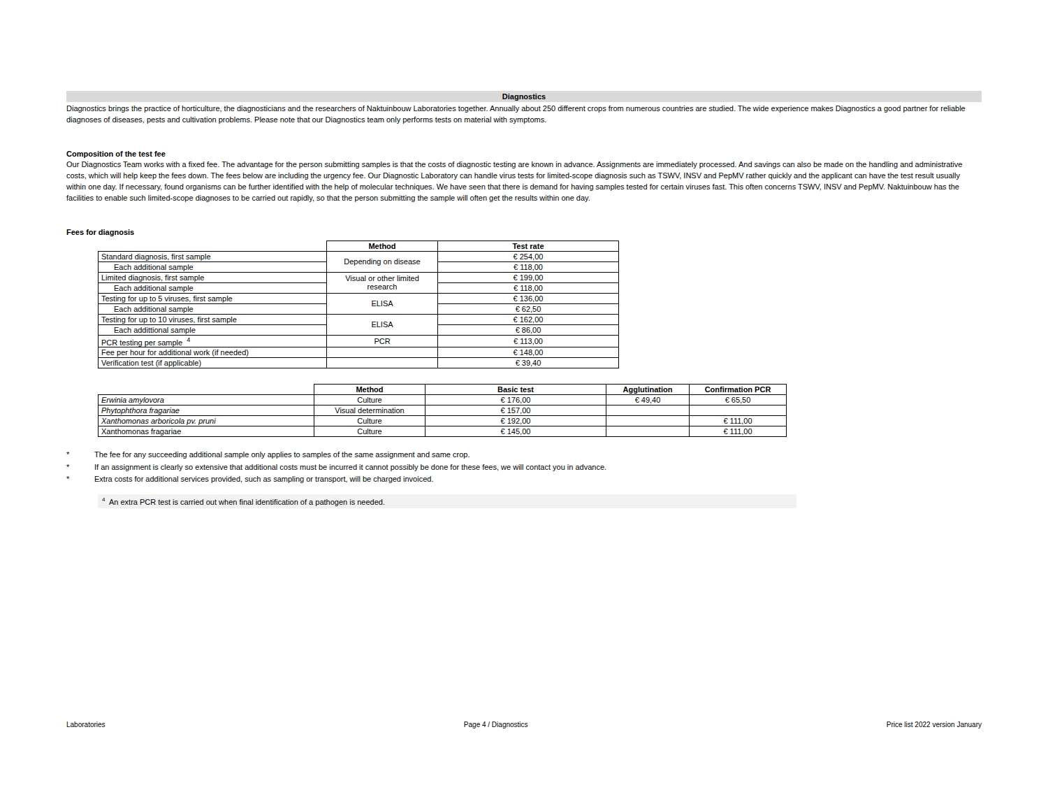Diagnostics
Diagnostics brings the practice of horticulture, the diagnosticians and the researchers of Naktuinbouw Laboratories together. Annually about 250 different crops from numerous countries are studied. The wide experience makes Diagnostics a good partner for reliable diagnoses of diseases, pests and cultivation problems. Please note that our Diagnostics team only performs tests on material with symptoms.
Composition of the test fee
Our Diagnostics Team works with a fixed fee. The advantage for the person submitting samples is that the costs of diagnostic testing are known in advance. Assignments are immediately processed. And savings can also be made on the handling and administrative costs, which will help keep the fees down. The fees below are including the urgency fee. Our Diagnostic Laboratory can handle virus tests for limited-scope diagnosis such as TSWV, INSV and PepMV rather quickly and the applicant can have the test result usually within one day. If necessary, found organisms can be further identified with the help of molecular techniques. We have seen that there is demand for having samples tested for certain viruses fast. This often concerns TSWV, INSV and PepMV. Naktuinbouw has the facilities to enable such limited-scope diagnoses to be carried out rapidly, so that the person submitting the sample will often get the results within one day.
Fees for diagnosis
| | Method | Test rate |
| Standard diagnosis, first sample | Depending on disease | € 254,00 |
| Each additional sample | € 118,00 |
| Limited diagnosis, first sample | Visual or other limited research | € 199,00 |
| Each additional sample | € 118,00 |
| Testing for up to 5 viruses, first sample | ELISA | € 136,00 |
| Each additional sample | € 62,50 |
| Testing for up to 10 viruses, first sample | ELISA | € 162,00 |
| Each addittional sample | € 86,00 |
| PCR testing per sample 4 | PCR | € 113,00 |
| Fee per hour for additional work (if needed) | | € 148,00 |
| Verification test (if applicable) | | € 39,40 |
| | Method | Basic test | Agglutination | Confirmation PCR |
| Erwinia amylovora | Culture | € 176,00 | € 49,40 | € 65,50 |
| Phytophthora fragariae | Visual determination | € 157,00 | | |
| Xanthomonas arboricola pv. pruni | Culture | € 192,00 | | € 111,00 |
| Xanthomonas fragariae | Culture | € 145,00 | | € 111,00 |
*The fee for any succeeding additional sample only applies to samples of the same assignment and same crop.
*If an assignment is clearly so extensive that additional costs must be incurred it cannot possibly be done for these fees, we will contact you in advance.
*Extra costs for additional services provided, such as sampling or transport, will be charged invoiced.
4 An extra PCR test is carried out when final identification of a pathogen is needed.
Laboratories Page 4 / Diagnostics Price list 2022 version January